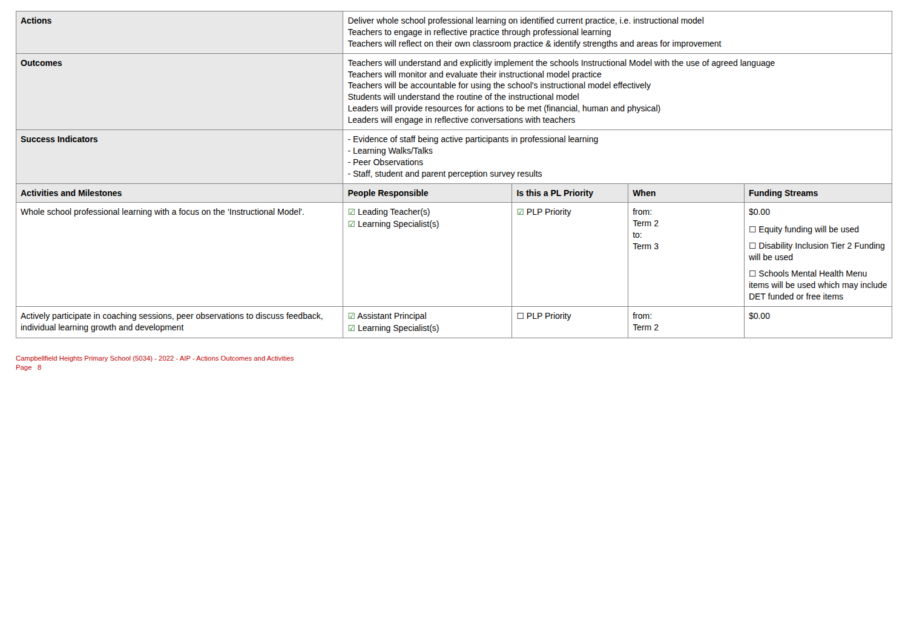| Actions | Deliver whole school professional learning on identified current practice, i.e. instructional model Teachers to engage in reflective practice through professional learning Teachers will reflect on their own classroom practice & identify strengths and areas for improvement |
| Outcomes | Teachers will understand and explicitly implement the schools Instructional Model with the use of agreed language Teachers will monitor and evaluate their instructional model practice Teachers will be accountable for using the school's instructional model effectively Students will understand the routine of the instructional model Leaders will provide resources for actions to be met (financial, human and physical) Leaders will engage in reflective conversations with teachers |
| Success Indicators | - Evidence of staff being active participants in professional learning - Learning Walks/Talks - Peer Observations - Staff, student and parent perception survey results |
| Activities and Milestones | People Responsible | Is this a PL Priority | When | Funding Streams |
| Whole school professional learning with a focus on the ‘Instructional Model'. | ☑ Leading Teacher(s) ☑ Learning Specialist(s) | ☑ PLP Priority | from: Term 2 to: Term 3 | $0.00 ☐ Equity funding will be used ☐ Disability Inclusion Tier 2 Funding will be used ☐ Schools Mental Health Menu items will be used which may include DET funded or free items |
| Actively participate in coaching sessions, peer observations to discuss feedback, individual learning growth and development | ☑ Assistant Principal ☑ Learning Specialist(s) | ☐ PLP Priority | from: Term 2 | $0.00 |
Campbellfield Heights Primary School (5034) - 2022 - AIP - Actions Outcomes and Activities
Page 8